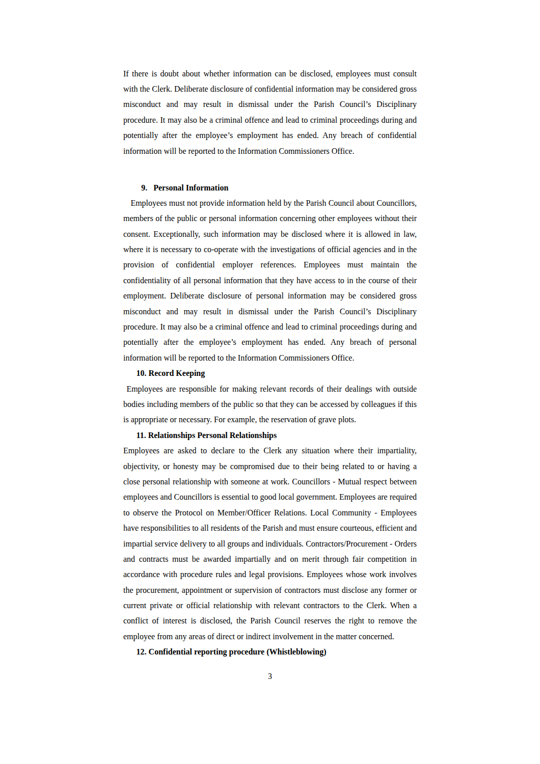If there is doubt about whether information can be disclosed, employees must consult with the Clerk. Deliberate disclosure of confidential information may be considered gross misconduct and may result in dismissal under the Parish Council’s Disciplinary procedure. It may also be a criminal offence and lead to criminal proceedings during and potentially after the employee’s employment has ended. Any breach of confidential information will be reported to the Information Commissioners Office.
9. Personal Information
Employees must not provide information held by the Parish Council about Councillors, members of the public or personal information concerning other employees without their consent. Exceptionally, such information may be disclosed where it is allowed in law, where it is necessary to co-operate with the investigations of official agencies and in the provision of confidential employer references. Employees must maintain the confidentiality of all personal information that they have access to in the course of their employment. Deliberate disclosure of personal information may be considered gross misconduct and may result in dismissal under the Parish Council’s Disciplinary procedure. It may also be a criminal offence and lead to criminal proceedings during and potentially after the employee’s employment has ended. Any breach of personal information will be reported to the Information Commissioners Office.
10. Record Keeping
Employees are responsible for making relevant records of their dealings with outside bodies including members of the public so that they can be accessed by colleagues if this is appropriate or necessary. For example, the reservation of grave plots.
11. Relationships Personal Relationships
Employees are asked to declare to the Clerk any situation where their impartiality, objectivity, or honesty may be compromised due to their being related to or having a close personal relationship with someone at work. Councillors - Mutual respect between employees and Councillors is essential to good local government. Employees are required to observe the Protocol on Member/Officer Relations. Local Community - Employees have responsibilities to all residents of the Parish and must ensure courteous, efficient and impartial service delivery to all groups and individuals. Contractors/Procurement - Orders and contracts must be awarded impartially and on merit through fair competition in accordance with procedure rules and legal provisions. Employees whose work involves the procurement, appointment or supervision of contractors must disclose any former or current private or official relationship with relevant contractors to the Clerk. When a conflict of interest is disclosed, the Parish Council reserves the right to remove the employee from any areas of direct or indirect involvement in the matter concerned.
12. Confidential reporting procedure (Whistleblowing)
3